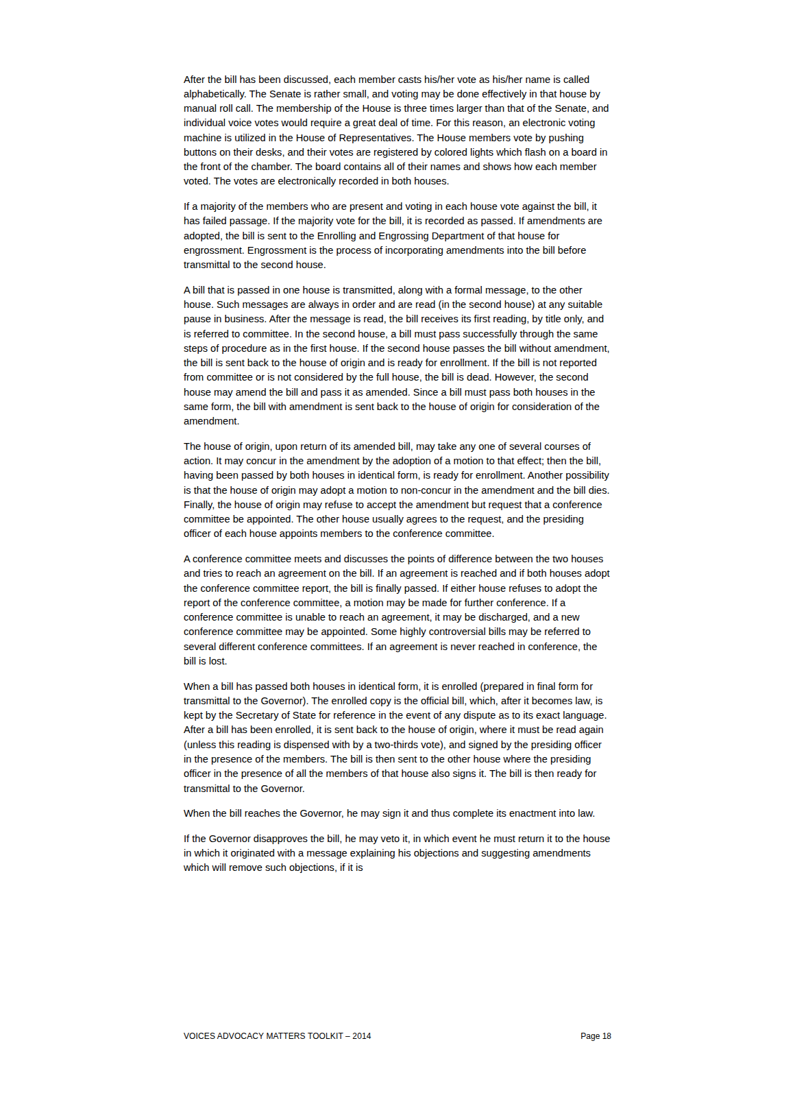After the bill has been discussed, each member casts his/her vote as his/her name is called alphabetically. The Senate is rather small, and voting may be done effectively in that house by manual roll call. The membership of the House is three times larger than that of the Senate, and individual voice votes would require a great deal of time. For this reason, an electronic voting machine is utilized in the House of Representatives. The House members vote by pushing buttons on their desks, and their votes are registered by colored lights which flash on a board in the front of the chamber. The board contains all of their names and shows how each member voted. The votes are electronically recorded in both houses.
If a majority of the members who are present and voting in each house vote against the bill, it has failed passage. If the majority vote for the bill, it is recorded as passed. If amendments are adopted, the bill is sent to the Enrolling and Engrossing Department of that house for engrossment. Engrossment is the process of incorporating amendments into the bill before transmittal to the second house.
A bill that is passed in one house is transmitted, along with a formal message, to the other house. Such messages are always in order and are read (in the second house) at any suitable pause in business. After the message is read, the bill receives its first reading, by title only, and is referred to committee. In the second house, a bill must pass successfully through the same steps of procedure as in the first house. If the second house passes the bill without amendment, the bill is sent back to the house of origin and is ready for enrollment. If the bill is not reported from committee or is not considered by the full house, the bill is dead. However, the second house may amend the bill and pass it as amended. Since a bill must pass both houses in the same form, the bill with amendment is sent back to the house of origin for consideration of the amendment.
The house of origin, upon return of its amended bill, may take any one of several courses of action. It may concur in the amendment by the adoption of a motion to that effect; then the bill, having been passed by both houses in identical form, is ready for enrollment. Another possibility is that the house of origin may adopt a motion to non-concur in the amendment and the bill dies. Finally, the house of origin may refuse to accept the amendment but request that a conference committee be appointed. The other house usually agrees to the request, and the presiding officer of each house appoints members to the conference committee.
A conference committee meets and discusses the points of difference between the two houses and tries to reach an agreement on the bill. If an agreement is reached and if both houses adopt the conference committee report, the bill is finally passed. If either house refuses to adopt the report of the conference committee, a motion may be made for further conference. If a conference committee is unable to reach an agreement, it may be discharged, and a new conference committee may be appointed. Some highly controversial bills may be referred to several different conference committees. If an agreement is never reached in conference, the bill is lost.
When a bill has passed both houses in identical form, it is enrolled (prepared in final form for transmittal to the Governor). The enrolled copy is the official bill, which, after it becomes law, is kept by the Secretary of State for reference in the event of any dispute as to its exact language. After a bill has been enrolled, it is sent back to the house of origin, where it must be read again (unless this reading is dispensed with by a two-thirds vote), and signed by the presiding officer in the presence of the members. The bill is then sent to the other house where the presiding officer in the presence of all the members of that house also signs it. The bill is then ready for transmittal to the Governor.
When the bill reaches the Governor, he may sign it and thus complete its enactment into law.
If the Governor disapproves the bill, he may veto it, in which event he must return it to the house in which it originated with a message explaining his objections and suggesting amendments which will remove such objections, if it is
VOICES ADVOCACY MATTERS TOOLKIT – 2014 Page 18